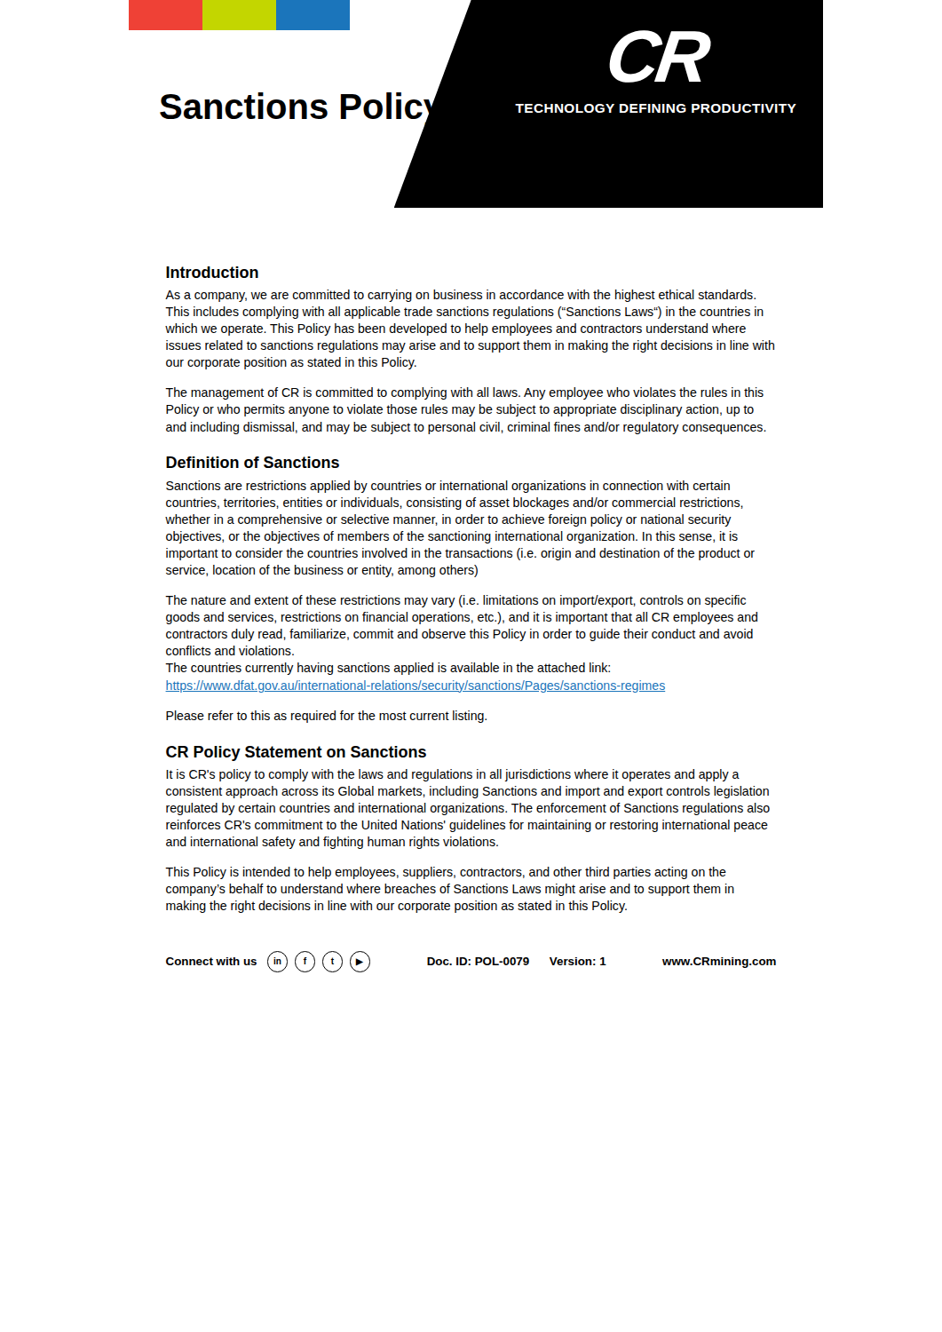CR
TECHNOLOGY DEFINING PRODUCTIVITY
Sanctions Policy
Introduction
As a company, we are committed to carrying on business in accordance with the highest ethical standards. This includes complying with all applicable trade sanctions regulations (“Sanctions Laws“) in the countries in which we operate. This Policy has been developed to help employees and contractors understand where issues related to sanctions regulations may arise and to support them in making the right decisions in line with our corporate position as stated in this Policy.
The management of CR is committed to complying with all laws. Any employee who violates the rules in this Policy or who permits anyone to violate those rules may be subject to appropriate disciplinary action, up to and including dismissal, and may be subject to personal civil, criminal fines and/or regulatory consequences.
Definition of Sanctions
Sanctions are restrictions applied by countries or international organizations in connection with certain countries, territories, entities or individuals, consisting of asset blockages and/or commercial restrictions, whether in a comprehensive or selective manner, in order to achieve foreign policy or national security objectives, or the objectives of members of the sanctioning international organization. In this sense, it is important to consider the countries involved in the transactions (i.e. origin and destination of the product or service, location of the business or entity, among others)
The nature and extent of these restrictions may vary (i.e. limitations on import/export, controls on specific goods and services, restrictions on financial operations, etc.), and it is important that all CR employees and contractors duly read, familiarize, commit and observe this Policy in order to guide their conduct and avoid conflicts and violations.
The countries currently having sanctions applied is available in the attached link:
https://www.dfat.gov.au/international-relations/security/sanctions/Pages/sanctions-regimes
Please refer to this as required for the most current listing.
CR Policy Statement on Sanctions
It is CR's policy to comply with the laws and regulations in all jurisdictions where it operates and apply a consistent approach across its Global markets, including Sanctions and import and export controls legislation regulated by certain countries and international organizations. The enforcement of Sanctions regulations also reinforces CR's commitment to the United Nations' guidelines for maintaining or restoring international peace and international safety and fighting human rights violations.
This Policy is intended to help employees, suppliers, contractors, and other third parties acting on the company’s behalf to understand where breaches of Sanctions Laws might arise and to support them in making the right decisions in line with our corporate position as stated in this Policy.
Connect with us in f t ▶
Doc. ID: POL-0079 Version: 1
www.CRmining.com